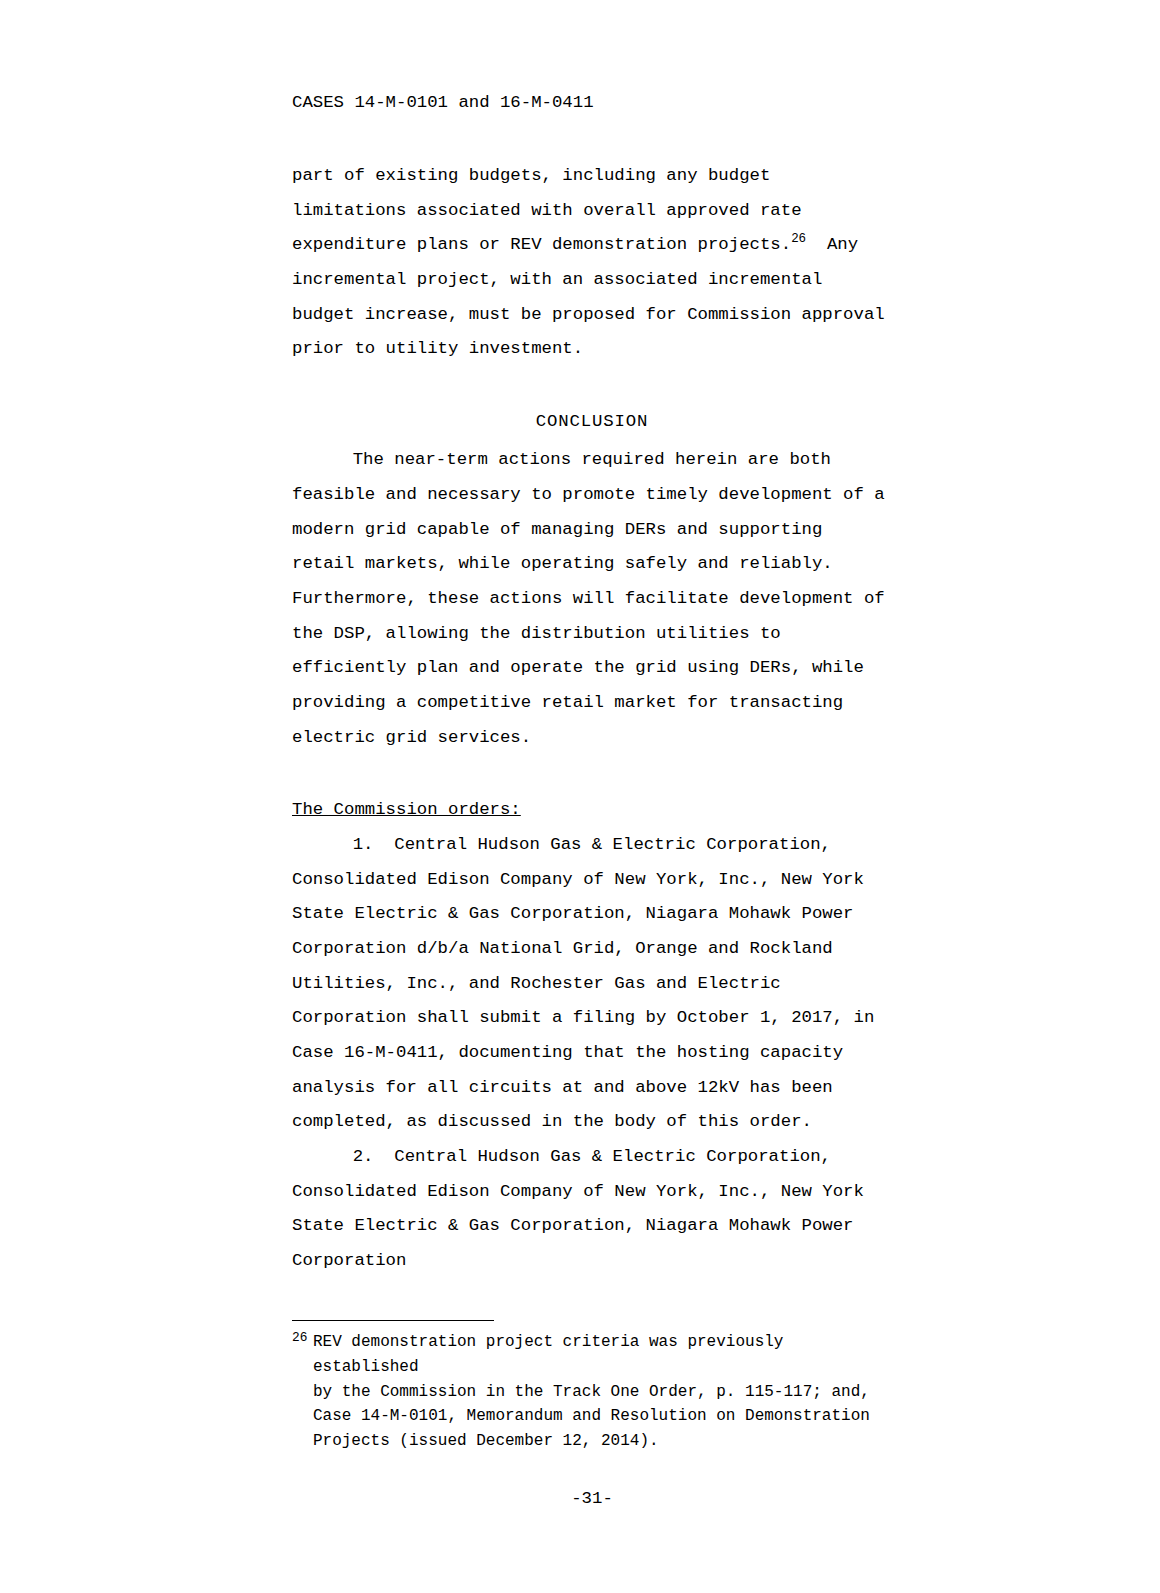CASES 14-M-0101 and 16-M-0411
part of existing budgets, including any budget limitations associated with overall approved rate expenditure plans or REV demonstration projects.26 Any incremental project, with an associated incremental budget increase, must be proposed for Commission approval prior to utility investment.
CONCLUSION
The near-term actions required herein are both feasible and necessary to promote timely development of a modern grid capable of managing DERs and supporting retail markets, while operating safely and reliably. Furthermore, these actions will facilitate development of the DSP, allowing the distribution utilities to efficiently plan and operate the grid using DERs, while providing a competitive retail market for transacting electric grid services.
The Commission orders:
1. Central Hudson Gas & Electric Corporation, Consolidated Edison Company of New York, Inc., New York State Electric & Gas Corporation, Niagara Mohawk Power Corporation d/b/a National Grid, Orange and Rockland Utilities, Inc., and Rochester Gas and Electric Corporation shall submit a filing by October 1, 2017, in Case 16-M-0411, documenting that the hosting capacity analysis for all circuits at and above 12kV has been completed, as discussed in the body of this order.
2. Central Hudson Gas & Electric Corporation, Consolidated Edison Company of New York, Inc., New York State Electric & Gas Corporation, Niagara Mohawk Power Corporation
26
REV demonstration project criteria was previously established
by the Commission in the Track One Order, p. 115-117; and,
Case 14-M-0101, Memorandum and Resolution on Demonstration
Projects (issued December 12, 2014).
-31-